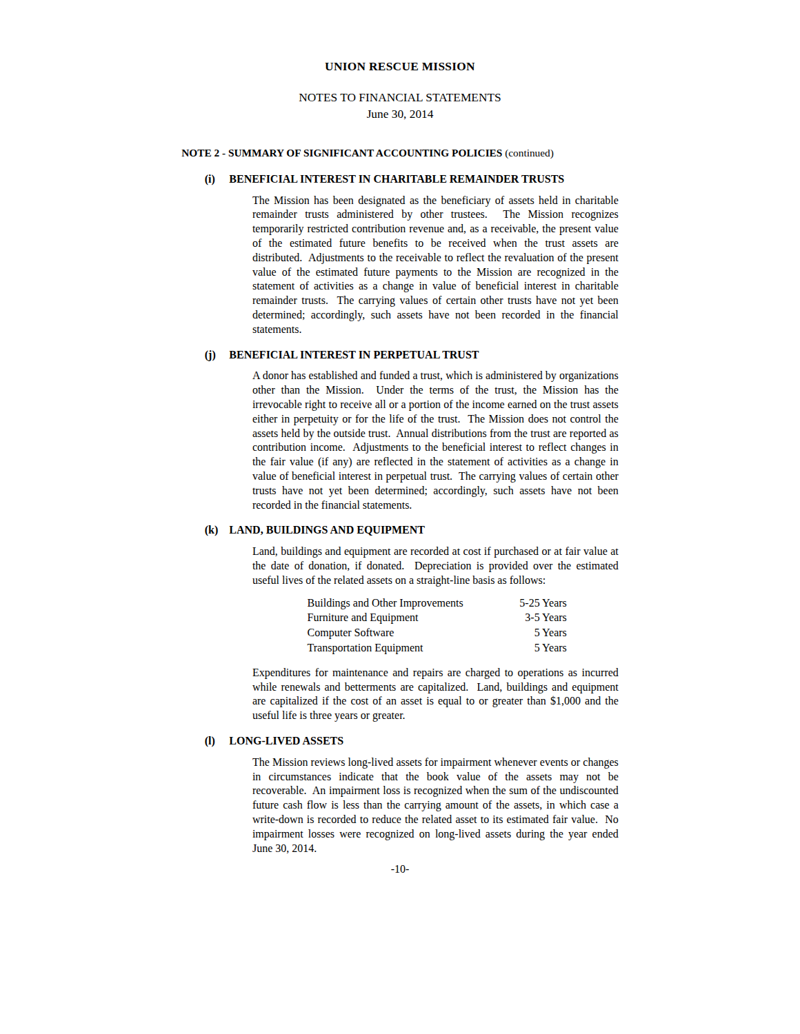UNION RESCUE MISSION
NOTES TO FINANCIAL STATEMENTS
June 30, 2014
NOTE 2 - SUMMARY OF SIGNIFICANT ACCOUNTING POLICIES (continued)
(i)
BENEFICIAL INTEREST IN CHARITABLE REMAINDER TRUSTS
The Mission has been designated as the beneficiary of assets held in charitable remainder trusts administered by other trustees. The Mission recognizes temporarily restricted contribution revenue and, as a receivable, the present value of the estimated future benefits to be received when the trust assets are distributed. Adjustments to the receivable to reflect the revaluation of the present value of the estimated future payments to the Mission are recognized in the statement of activities as a change in value of beneficial interest in charitable remainder trusts. The carrying values of certain other trusts have not yet been determined; accordingly, such assets have not been recorded in the financial statements.
(j)
BENEFICIAL INTEREST IN PERPETUAL TRUST
A donor has established and funded a trust, which is administered by organizations other than the Mission. Under the terms of the trust, the Mission has the irrevocable right to receive all or a portion of the income earned on the trust assets either in perpetuity or for the life of the trust. The Mission does not control the assets held by the outside trust. Annual distributions from the trust are reported as contribution income. Adjustments to the beneficial interest to reflect changes in the fair value (if any) are reflected in the statement of activities as a change in value of beneficial interest in perpetual trust. The carrying values of certain other trusts have not yet been determined; accordingly, such assets have not been recorded in the financial statements.
(k)
LAND, BUILDINGS AND EQUIPMENT
Land, buildings and equipment are recorded at cost if purchased or at fair value at the date of donation, if donated. Depreciation is provided over the estimated useful lives of the related assets on a straight-line basis as follows:
| Buildings and Other Improvements | 5-25 Years |
| Furniture and Equipment | 3-5 Years |
| Computer Software | 5 Years |
| Transportation Equipment | 5 Years |
Expenditures for maintenance and repairs are charged to operations as incurred while renewals and betterments are capitalized. Land, buildings and equipment are capitalized if the cost of an asset is equal to or greater than $1,000 and the useful life is three years or greater.
(l)
LONG-LIVED ASSETS
The Mission reviews long-lived assets for impairment whenever events or changes in circumstances indicate that the book value of the assets may not be recoverable. An impairment loss is recognized when the sum of the undiscounted future cash flow is less than the carrying amount of the assets, in which case a write-down is recorded to reduce the related asset to its estimated fair value. No impairment losses were recognized on long-lived assets during the year ended June 30, 2014.
-10-